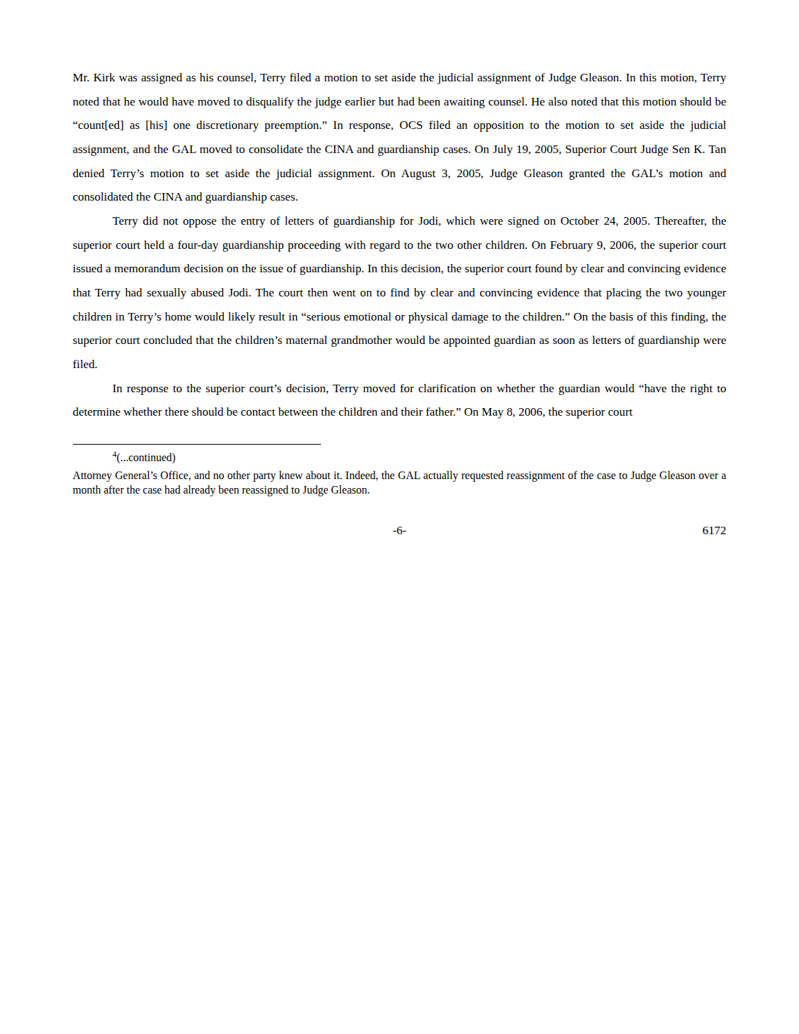Mr. Kirk was assigned as his counsel, Terry filed a motion to set aside the judicial assignment of Judge Gleason. In this motion, Terry noted that he would have moved to disqualify the judge earlier but had been awaiting counsel. He also noted that this motion should be “count[ed] as [his] one discretionary preemption.” In response, OCS filed an opposition to the motion to set aside the judicial assignment, and the GAL moved to consolidate the CINA and guardianship cases. On July 19, 2005, Superior Court Judge Sen K. Tan denied Terry’s motion to set aside the judicial assignment. On August 3, 2005, Judge Gleason granted the GAL’s motion and consolidated the CINA and guardianship cases.
Terry did not oppose the entry of letters of guardianship for Jodi, which were signed on October 24, 2005. Thereafter, the superior court held a four-day guardianship proceeding with regard to the two other children. On February 9, 2006, the superior court issued a memorandum decision on the issue of guardianship. In this decision, the superior court found by clear and convincing evidence that Terry had sexually abused Jodi. The court then went on to find by clear and convincing evidence that placing the two younger children in Terry’s home would likely result in “serious emotional or physical damage to the children.” On the basis of this finding, the superior court concluded that the children’s maternal grandmother would be appointed guardian as soon as letters of guardianship were filed.
In response to the superior court’s decision, Terry moved for clarification on whether the guardian would “have the right to determine whether there should be contact between the children and their father.” On May 8, 2006, the superior court
4(...continued)
Attorney General’s Office, and no other party knew about it. Indeed, the GAL actually requested reassignment of the case to Judge Gleason over a month after the case had already been reassigned to Judge Gleason.
-6-
6172